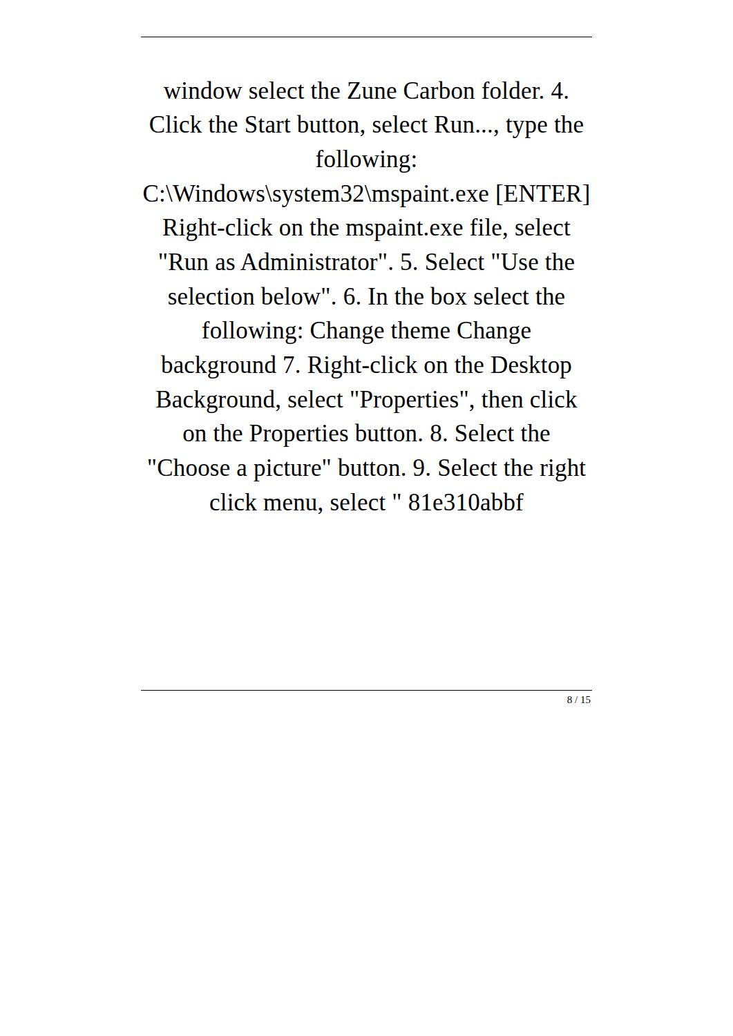window select the Zune Carbon folder. 4. Click the Start button, select Run..., type the following: C:\Windows\system32\mspaint.exe [ENTER] Right-click on the mspaint.exe file, select "Run as Administrator". 5. Select "Use the selection below". 6. In the box select the following: Change theme Change background 7. Right-click on the Desktop Background, select "Properties", then click on the Properties button. 8. Select the "Choose a picture" button. 9. Select the right click menu, select " 81e310abbf
8 / 15